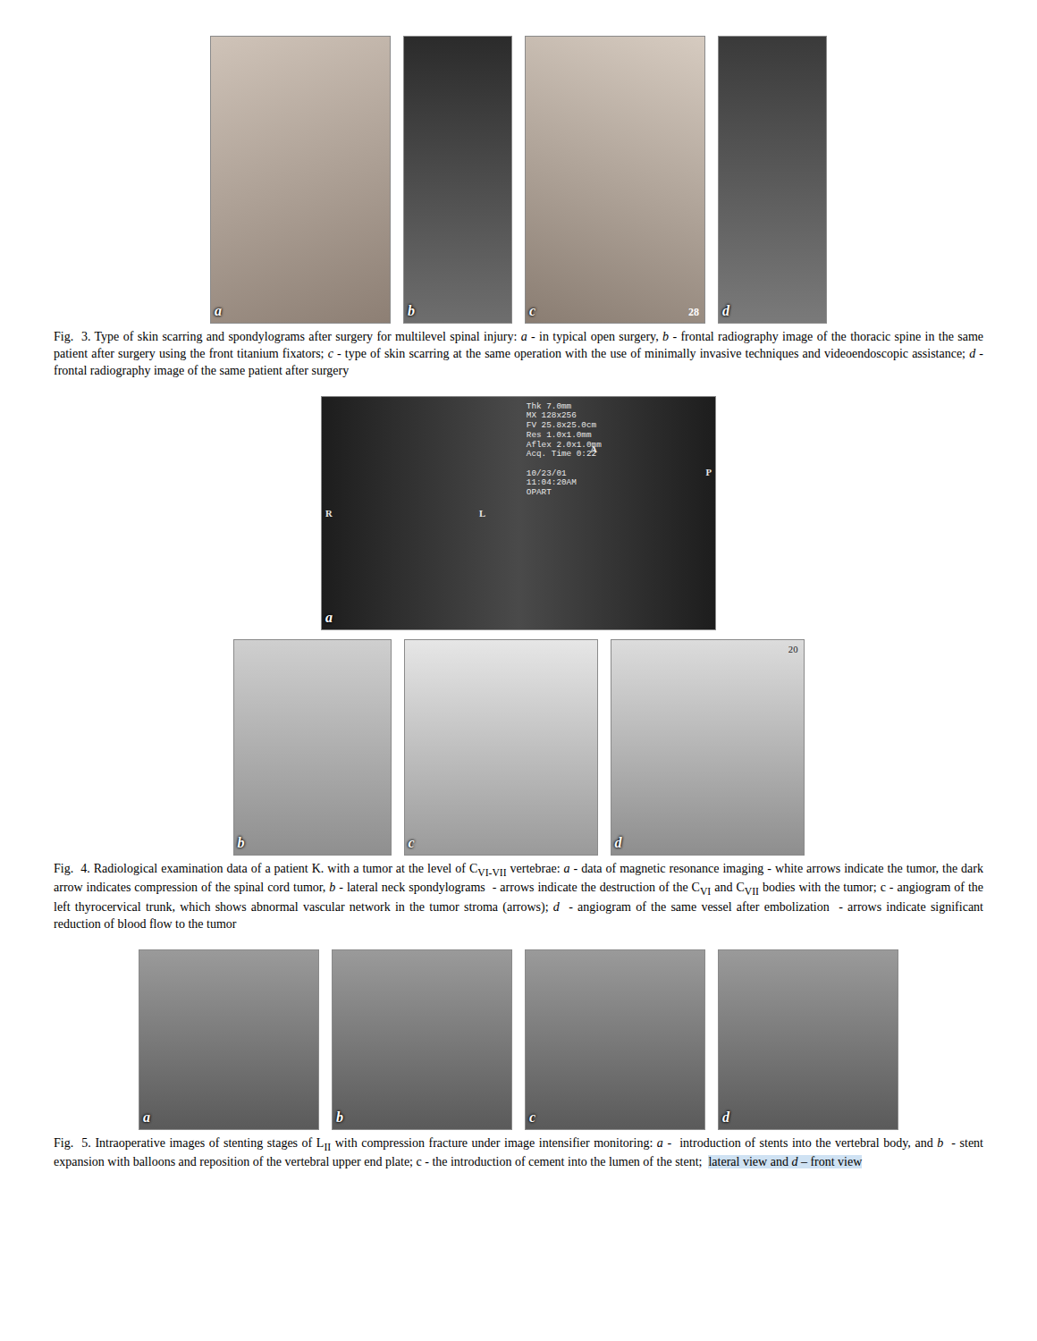a
b
c 28
d
Fig. 3. Type of skin scarring and spondylograms after surgery for multilevel spinal injury: a - in typical open surgery, b - frontal radiography image of the thoracic spine in the same patient after surgery using the front titanium fixators; c - type of skin scarring at the same operation with the use of minimally invasive techniques and videoendoscopic assistance; d - frontal radiography image of the same patient after surgery
a Thk 7.0mm MX 128x256 FV 25.8x25.0cm Res 1.0x1.0mm Aflex 2.0x1.0mm Acq. Time 0:22 10/23/01 11:04:20AM OPART R L A P
b
c
d 20
Fig. 4. Radiological examination data of a patient K. with a tumor at the level of CVI-VII vertebrae: a - data of magnetic resonance imaging - white arrows indicate the tumor, the dark arrow indicates compression of the spinal cord tumor, b - lateral neck spondylograms - arrows indicate the destruction of the CVI and CVII bodies with the tumor; c - angiogram of the left thyrocervical trunk, which shows abnormal vascular network in the tumor stroma (arrows); d - angiogram of the same vessel after embolization - arrows indicate significant reduction of blood flow to the tumor
a
b
c
d
Fig. 5. Intraoperative images of stenting stages of LII with compression fracture under image intensifier monitoring: a - introduction of stents into the vertebral body, and b - stent expansion with balloons and reposition of the vertebral upper end plate; c - the introduction of cement into the lumen of the stent; lateral view and d – front view